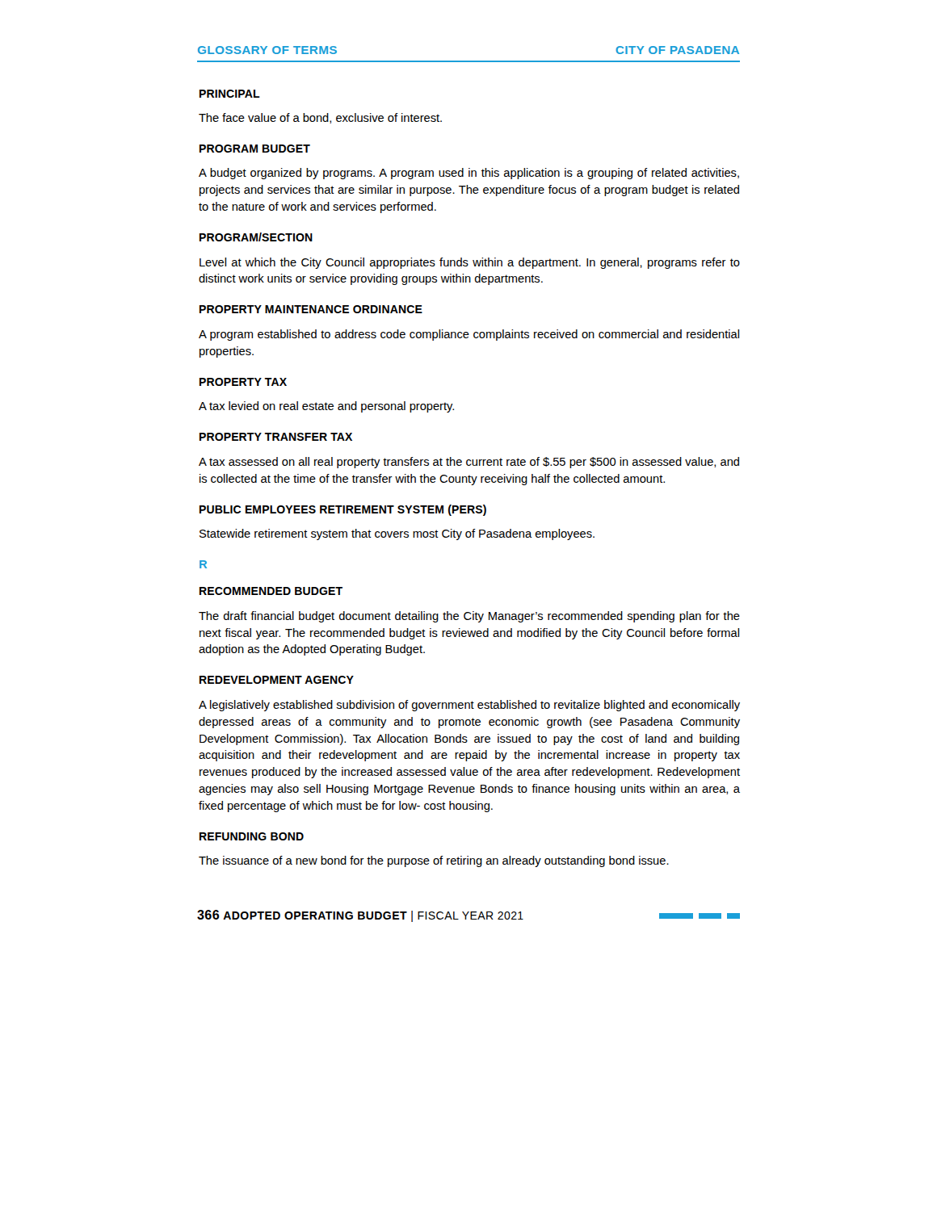Glossary of Terms City of Pasadena
PRINCIPAL
The face value of a bond, exclusive of interest.
PROGRAM BUDGET
A budget organized by programs. A program used in this application is a grouping of related activities, projects and services that are similar in purpose. The expenditure focus of a program budget is related to the nature of work and services performed.
PROGRAM/SECTION
Level at which the City Council appropriates funds within a department. In general, programs refer to distinct work units or service providing groups within departments.
PROPERTY MAINTENANCE ORDINANCE
A program established to address code compliance complaints received on commercial and residential properties.
PROPERTY TAX
A tax levied on real estate and personal property.
PROPERTY TRANSFER TAX
A tax assessed on all real property transfers at the current rate of $.55 per $500 in assessed value, and is collected at the time of the transfer with the County receiving half the collected amount.
PUBLIC EMPLOYEES RETIREMENT SYSTEM (PERS)
Statewide retirement system that covers most City of Pasadena employees.
R
RECOMMENDED BUDGET
The draft financial budget document detailing the City Manager’s recommended spending plan for the next fiscal year. The recommended budget is reviewed and modified by the City Council before formal adoption as the Adopted Operating Budget.
REDEVELOPMENT AGENCY
A legislatively established subdivision of government established to revitalize blighted and economically depressed areas of a community and to promote economic growth (see Pasadena Community Development Commission). Tax Allocation Bonds are issued to pay the cost of land and building acquisition and their redevelopment and are repaid by the incremental increase in property tax revenues produced by the increased assessed value of the area after redevelopment. Redevelopment agencies may also sell Housing Mortgage Revenue Bonds to finance housing units within an area, a fixed percentage of which must be for low- cost housing.
REFUNDING BOND
The issuance of a new bond for the purpose of retiring an already outstanding bond issue.
366 ADOPTED OPERATING BUDGET | FISCAL YEAR 2021